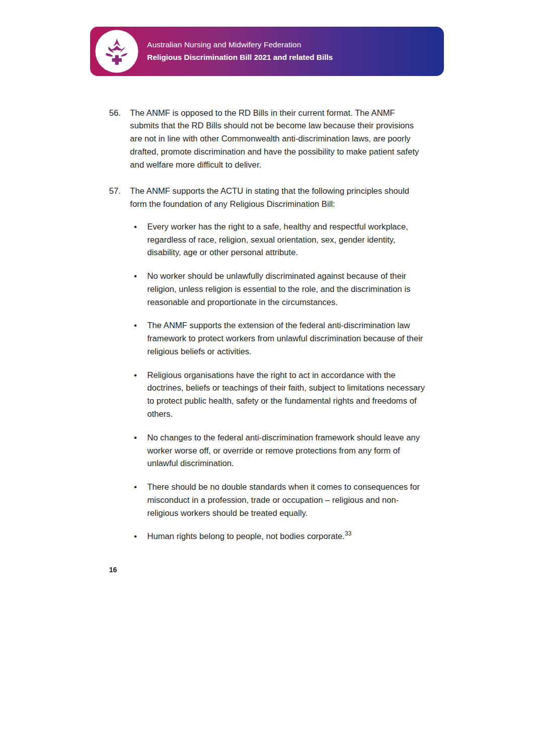Australian Nursing and Midwifery Federation
Religious Discrimination Bill 2021 and related Bills
56. The ANMF is opposed to the RD Bills in their current format. The ANMF submits that the RD Bills should not be become law because their provisions are not in line with other Commonwealth anti-discrimination laws, are poorly drafted, promote discrimination and have the possibility to make patient safety and welfare more difficult to deliver.
57. The ANMF supports the ACTU in stating that the following principles should form the foundation of any Religious Discrimination Bill:
Every worker has the right to a safe, healthy and respectful workplace, regardless of race, religion, sexual orientation, sex, gender identity, disability, age or other personal attribute.
No worker should be unlawfully discriminated against because of their religion, unless religion is essential to the role, and the discrimination is reasonable and proportionate in the circumstances.
The ANMF supports the extension of the federal anti-discrimination law framework to protect workers from unlawful discrimination because of their religious beliefs or activities.
Religious organisations have the right to act in accordance with the doctrines, beliefs or teachings of their faith, subject to limitations necessary to protect public health, safety or the fundamental rights and freedoms of others.
No changes to the federal anti-discrimination framework should leave any worker worse off, or override or remove protections from any form of unlawful discrimination.
There should be no double standards when it comes to consequences for misconduct in a profession, trade or occupation – religious and non-religious workers should be treated equally.
Human rights belong to people, not bodies corporate.33
16